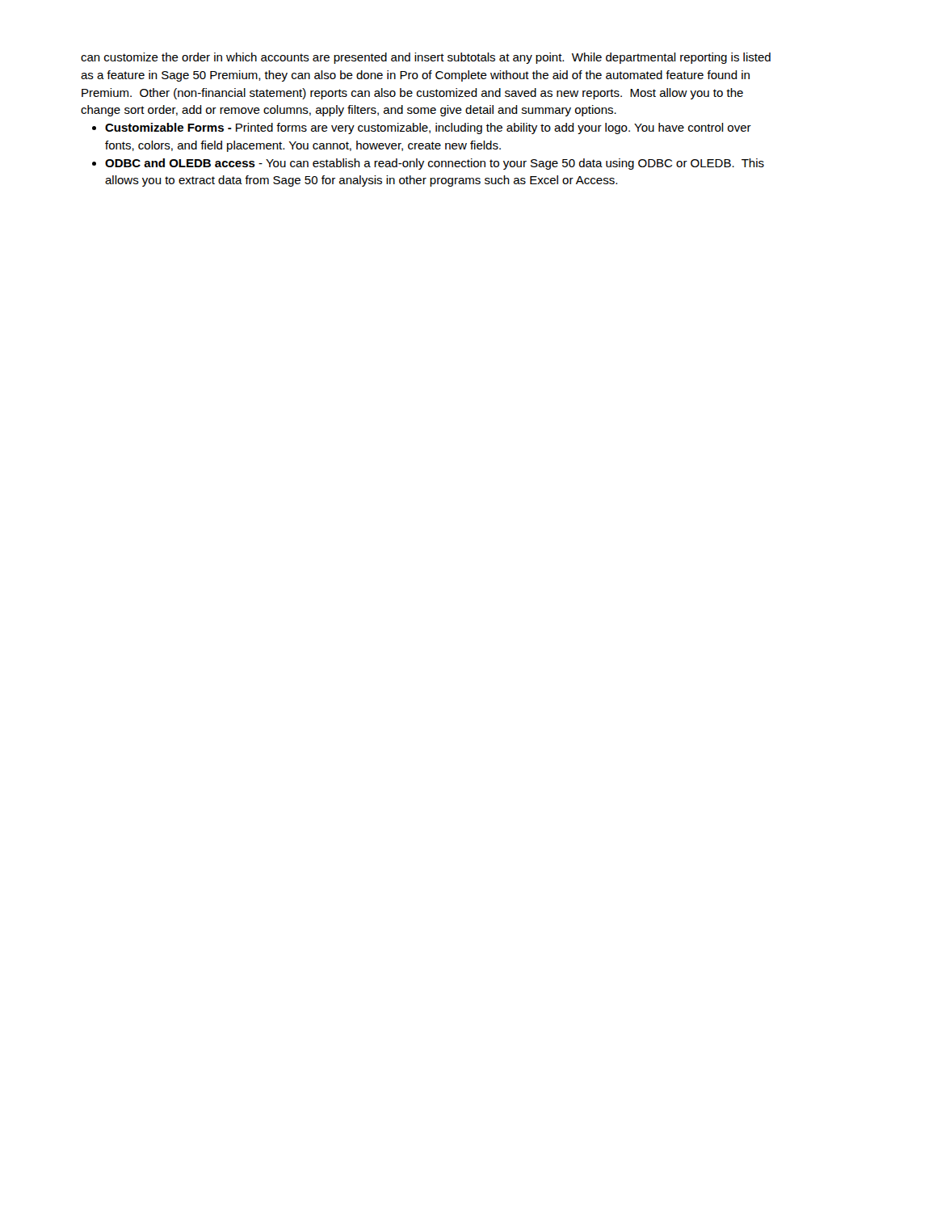can customize the order in which accounts are presented and insert subtotals at any point. While departmental reporting is listed as a feature in Sage 50 Premium, they can also be done in Pro of Complete without the aid of the automated feature found in Premium. Other (non-financial statement) reports can also be customized and saved as new reports. Most allow you to the change sort order, add or remove columns, apply filters, and some give detail and summary options.
Customizable Forms - Printed forms are very customizable, including the ability to add your logo. You have control over fonts, colors, and field placement. You cannot, however, create new fields.
ODBC and OLEDB access - You can establish a read-only connection to your Sage 50 data using ODBC or OLEDB. This allows you to extract data from Sage 50 for analysis in other programs such as Excel or Access.